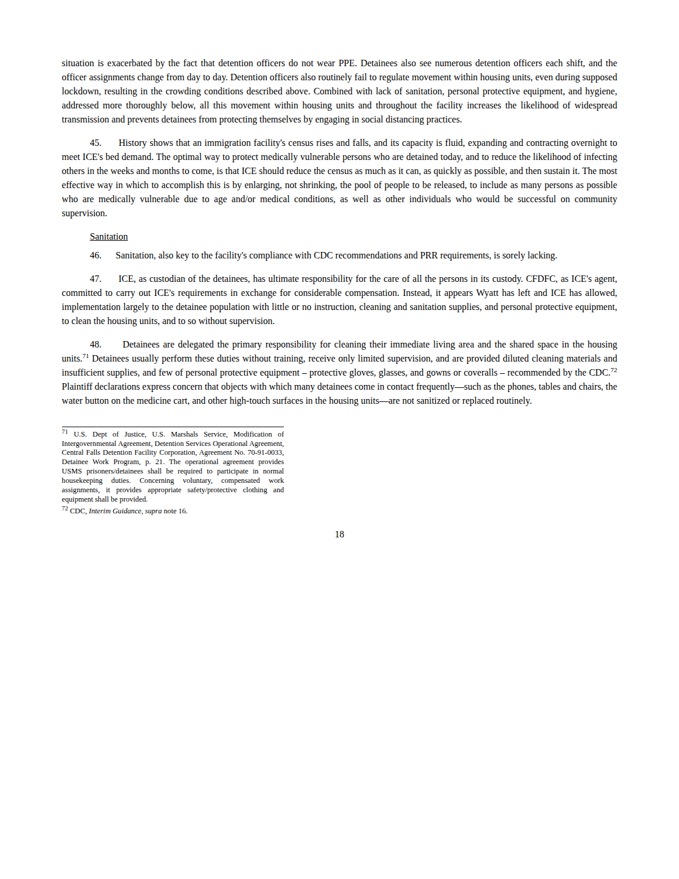situation is exacerbated by the fact that detention officers do not wear PPE. Detainees also see numerous detention officers each shift, and the officer assignments change from day to day. Detention officers also routinely fail to regulate movement within housing units, even during supposed lockdown, resulting in the crowding conditions described above. Combined with lack of sanitation, personal protective equipment, and hygiene, addressed more thoroughly below, all this movement within housing units and throughout the facility increases the likelihood of widespread transmission and prevents detainees from protecting themselves by engaging in social distancing practices.
45. History shows that an immigration facility's census rises and falls, and its capacity is fluid, expanding and contracting overnight to meet ICE's bed demand. The optimal way to protect medically vulnerable persons who are detained today, and to reduce the likelihood of infecting others in the weeks and months to come, is that ICE should reduce the census as much as it can, as quickly as possible, and then sustain it. The most effective way in which to accomplish this is by enlarging, not shrinking, the pool of people to be released, to include as many persons as possible who are medically vulnerable due to age and/or medical conditions, as well as other individuals who would be successful on community supervision.
Sanitation
46. Sanitation, also key to the facility's compliance with CDC recommendations and PRR requirements, is sorely lacking.
47. ICE, as custodian of the detainees, has ultimate responsibility for the care of all the persons in its custody. CFDFC, as ICE's agent, committed to carry out ICE's requirements in exchange for considerable compensation. Instead, it appears Wyatt has left and ICE has allowed, implementation largely to the detainee population with little or no instruction, cleaning and sanitation supplies, and personal protective equipment, to clean the housing units, and to so without supervision.
48. Detainees are delegated the primary responsibility for cleaning their immediate living area and the shared space in the housing units.71 Detainees usually perform these duties without training, receive only limited supervision, and are provided diluted cleaning materials and insufficient supplies, and few of personal protective equipment – protective gloves, glasses, and gowns or coveralls – recommended by the CDC.72 Plaintiff declarations express concern that objects with which many detainees come in contact frequently—such as the phones, tables and chairs, the water button on the medicine cart, and other high-touch surfaces in the housing units—are not sanitized or replaced routinely.
71 U.S. Dept of Justice, U.S. Marshals Service, Modification of Intergovernmental Agreement, Detention Services Operational Agreement, Central Falls Detention Facility Corporation, Agreement No. 70-91-0033, Detainee Work Program, p. 21. The operational agreement provides USMS prisoners/detainees shall be required to participate in normal housekeeping duties. Concerning voluntary, compensated work assignments, it provides appropriate safety/protective clothing and equipment shall be provided.
72 CDC, Interim Guidance, supra note 16.
18